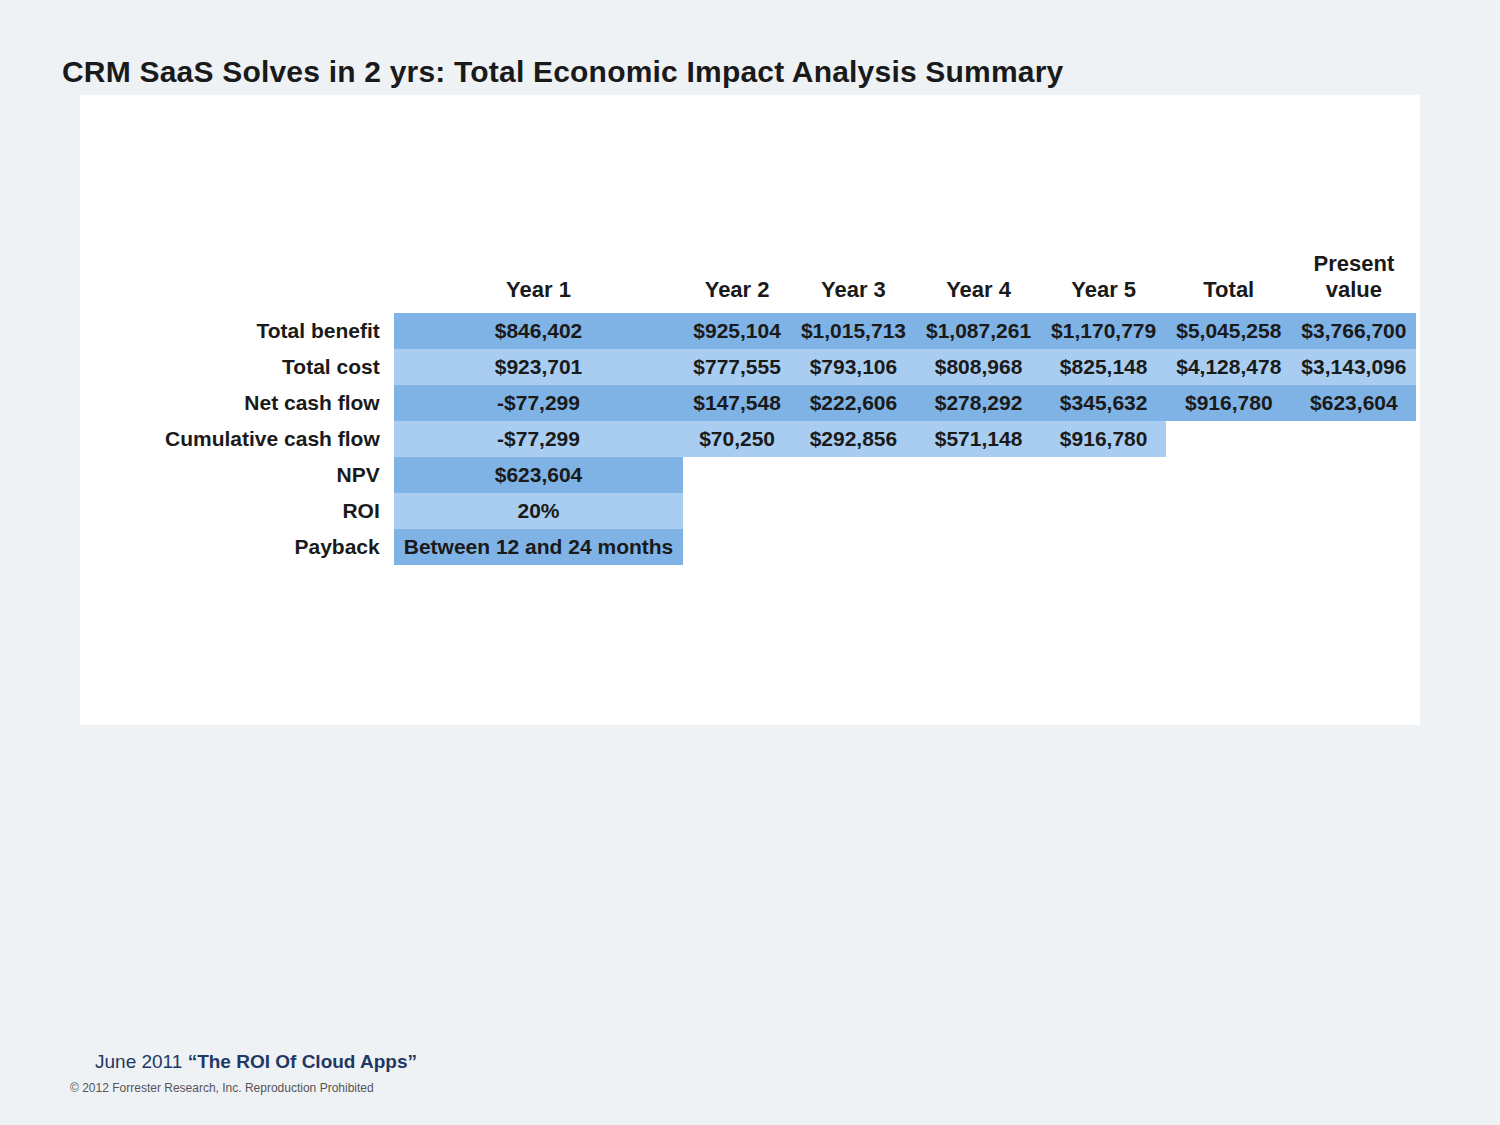CRM SaaS Solves in 2 yrs: Total Economic Impact Analysis Summary
| | Year 1 | Year 2 | Year 3 | Year 4 | Year 5 | Total | Present value |
| --- | --- | --- | --- | --- | --- | --- | --- |
| Total benefit | $846,402 | $925,104 | $1,015,713 | $1,087,261 | $1,170,779 | $5,045,258 | $3,766,700 |
| Total cost | $923,701 | $777,555 | $793,106 | $808,968 | $825,148 | $4,128,478 | $3,143,096 |
| Net cash flow | -$77,299 | $147,548 | $222,606 | $278,292 | $345,632 | $916,780 | $623,604 |
| Cumulative cash flow | -$77,299 | $70,250 | $292,856 | $571,148 | $916,780 | | |
| NPV | $623,604 | | | | | | |
| ROI | 20% | | | | | | |
| Payback | Between 12 and 24 months | | | | | | |
June 2011 “The ROI Of Cloud Apps”
© 2012 Forrester Research, Inc. Reproduction Prohibited